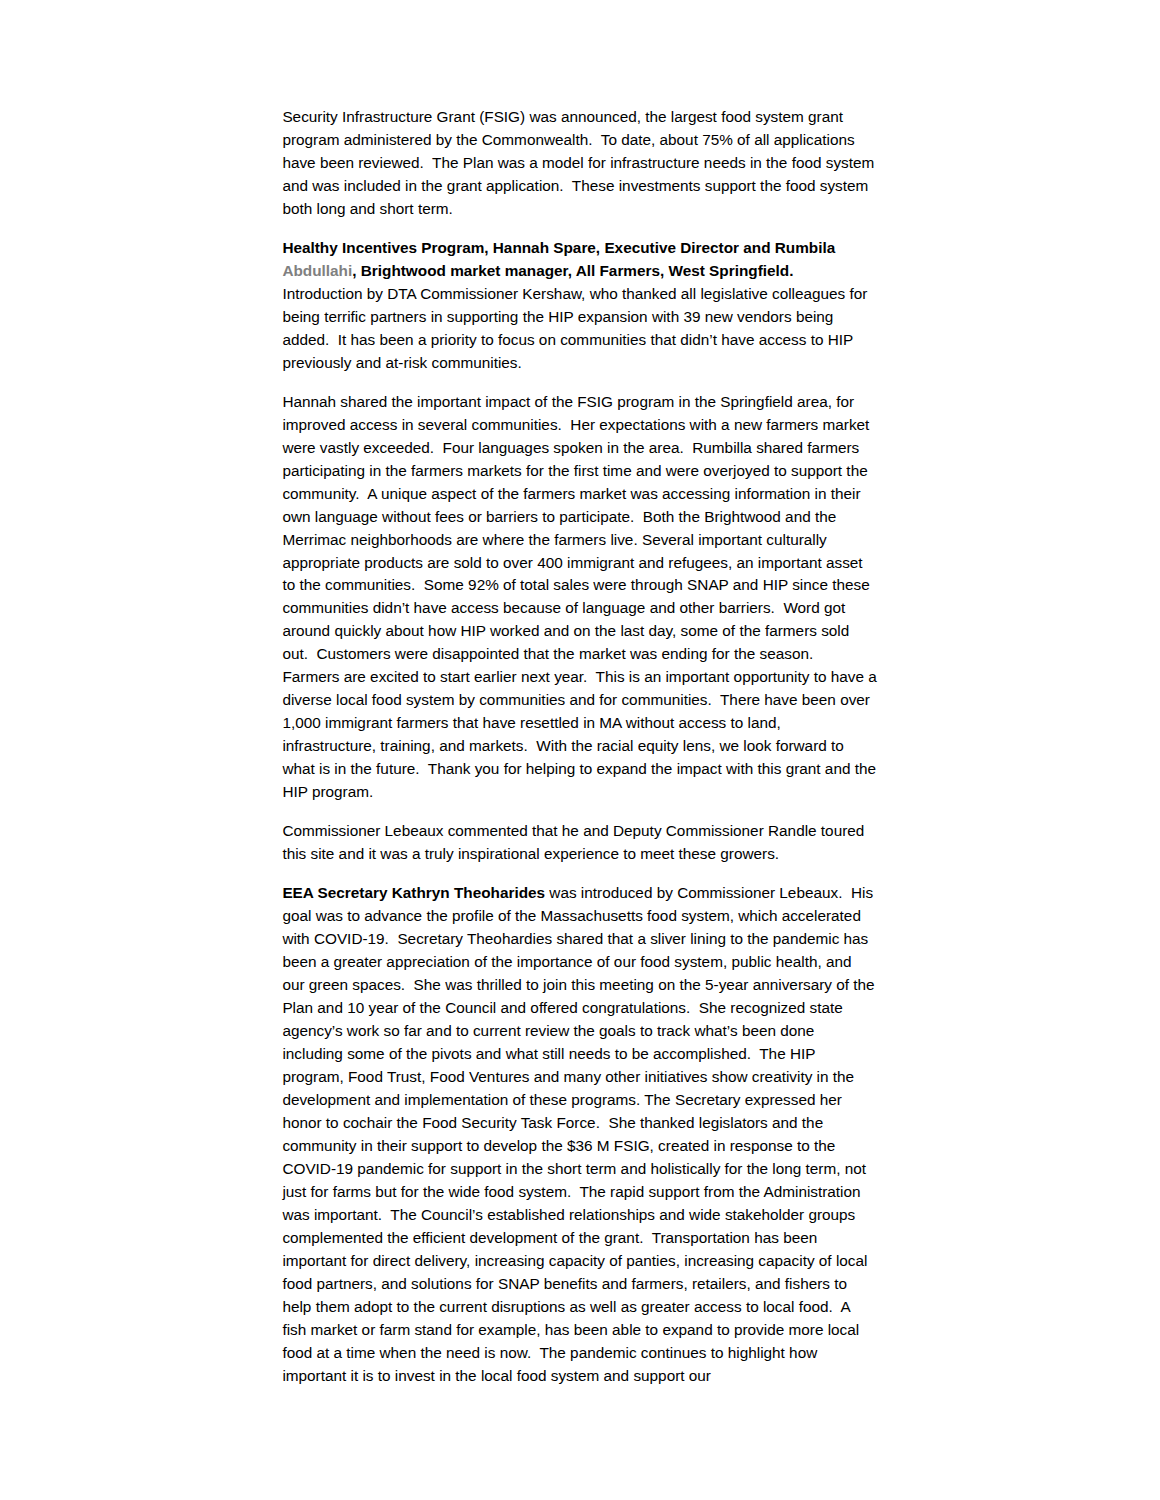Security Infrastructure Grant (FSIG) was announced, the largest food system grant program administered by the Commonwealth. To date, about 75% of all applications have been reviewed. The Plan was a model for infrastructure needs in the food system and was included in the grant application. These investments support the food system both long and short term.
Healthy Incentives Program, Hannah Spare, Executive Director and Rumbila Abdullahi, Brightwood market manager, All Farmers, West Springfield. Introduction by DTA Commissioner Kershaw, who thanked all legislative colleagues for being terrific partners in supporting the HIP expansion with 39 new vendors being added. It has been a priority to focus on communities that didn’t have access to HIP previously and at-risk communities.
Hannah shared the important impact of the FSIG program in the Springfield area, for improved access in several communities. Her expectations with a new farmers market were vastly exceeded. Four languages spoken in the area. Rumbilla shared farmers participating in the farmers markets for the first time and were overjoyed to support the community. A unique aspect of the farmers market was accessing information in their own language without fees or barriers to participate. Both the Brightwood and the Merrimac neighborhoods are where the farmers live. Several important culturally appropriate products are sold to over 400 immigrant and refugees, an important asset to the communities. Some 92% of total sales were through SNAP and HIP since these communities didn’t have access because of language and other barriers. Word got around quickly about how HIP worked and on the last day, some of the farmers sold out. Customers were disappointed that the market was ending for the season. Farmers are excited to start earlier next year. This is an important opportunity to have a diverse local food system by communities and for communities. There have been over 1,000 immigrant farmers that have resettled in MA without access to land, infrastructure, training, and markets. With the racial equity lens, we look forward to what is in the future. Thank you for helping to expand the impact with this grant and the HIP program.
Commissioner Lebeaux commented that he and Deputy Commissioner Randle toured this site and it was a truly inspirational experience to meet these growers.
EEA Secretary Kathryn Theoharides was introduced by Commissioner Lebeaux. His goal was to advance the profile of the Massachusetts food system, which accelerated with COVID-19. Secretary Theohardies shared that a sliver lining to the pandemic has been a greater appreciation of the importance of our food system, public health, and our green spaces. She was thrilled to join this meeting on the 5-year anniversary of the Plan and 10 year of the Council and offered congratulations. She recognized state agency’s work so far and to current review the goals to track what’s been done including some of the pivots and what still needs to be accomplished. The HIP program, Food Trust, Food Ventures and many other initiatives show creativity in the development and implementation of these programs. The Secretary expressed her honor to cochair the Food Security Task Force. She thanked legislators and the community in their support to develop the $36 M FSIG, created in response to the COVID-19 pandemic for support in the short term and holistically for the long term, not just for farms but for the wide food system. The rapid support from the Administration was important. The Council’s established relationships and wide stakeholder groups complemented the efficient development of the grant. Transportation has been important for direct delivery, increasing capacity of panties, increasing capacity of local food partners, and solutions for SNAP benefits and farmers, retailers, and fishers to help them adopt to the current disruptions as well as greater access to local food. A fish market or farm stand for example, has been able to expand to provide more local food at a time when the need is now. The pandemic continues to highlight how important it is to invest in the local food system and support our